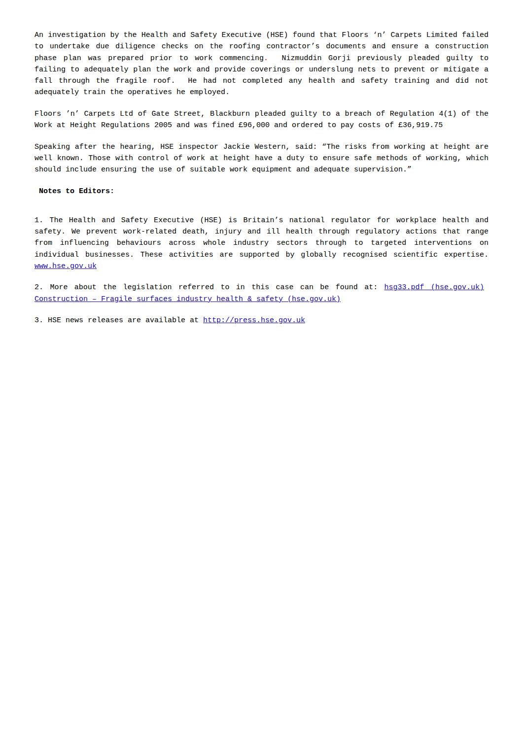An investigation by the Health and Safety Executive (HSE) found that Floors ‘n’ Carpets Limited failed to undertake due diligence checks on the roofing contractor’s documents and ensure a construction phase plan was prepared prior to work commencing. Nizmuddin Gorji previously pleaded guilty to failing to adequately plan the work and provide coverings or underslung nets to prevent or mitigate a fall through the fragile roof. He had not completed any health and safety training and did not adequately train the operatives he employed.
Floors ’n’ Carpets Ltd of Gate Street, Blackburn pleaded guilty to a breach of Regulation 4(1) of the Work at Height Regulations 2005 and was fined £96,000 and ordered to pay costs of £36,919.75
Speaking after the hearing, HSE inspector Jackie Western, said: “The risks from working at height are well known. Those with control of work at height have a duty to ensure safe methods of working, which should include ensuring the use of suitable work equipment and adequate supervision.”
Notes to Editors:
1. The Health and Safety Executive (HSE) is Britain’s national regulator for workplace health and safety. We prevent work-related death, injury and ill health through regulatory actions that range from influencing behaviours across whole industry sectors through to targeted interventions on individual businesses. These activities are supported by globally recognised scientific expertise. www.hse.gov.uk
2. More about the legislation referred to in this case can be found at: hsg33.pdf (hse.gov.uk) Construction – Fragile surfaces industry health & safety (hse.gov.uk)
3. HSE news releases are available at http://press.hse.gov.uk